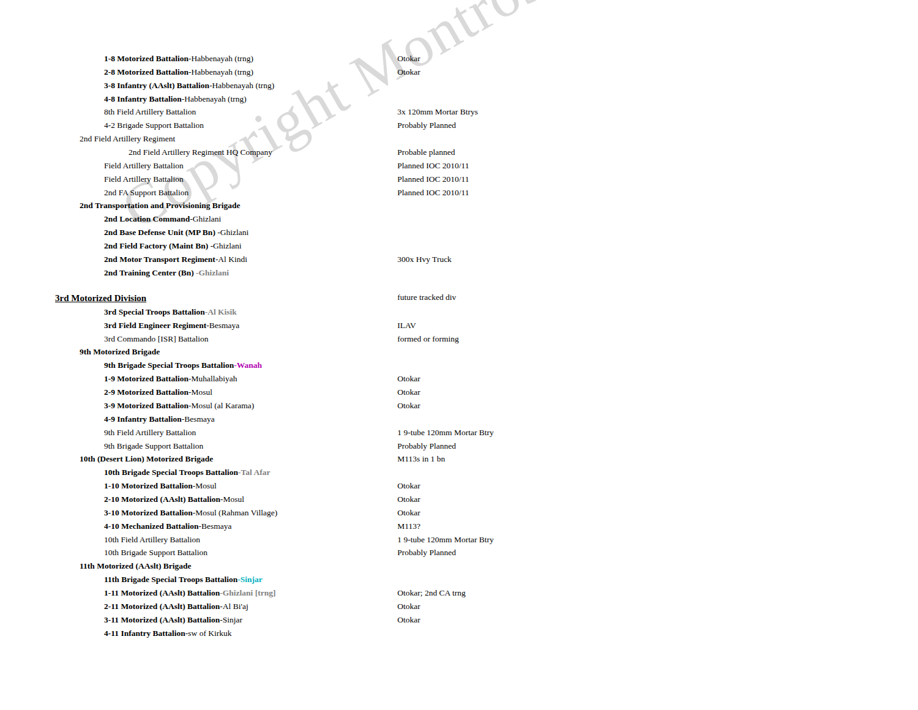Copyright Montrose Toast
| 1-8 Motorized Battalion -Habbenayah (trng) | Otokar |
| 2-8 Motorized Battalion -Habbenayah (trng) | Otokar |
| 3-8 Infantry (AAslt) Battalion -Habbenayah (trng) | |
| 4-8 Infantry Battalion -Habbenayah (trng) | |
| 8th Field Artillery Battalion | 3x 120mm Mortar Btrys |
| 4-2 Brigade Support Battalion | Probably Planned |
| 2nd Field Artillery Regiment | |
| 2nd Field Artillery Regiment HQ Company | Probable planned |
| Field Artillery Battalion | Planned IOC 2010/11 |
| Field Artillery Battalion | Planned IOC 2010/11 |
| 2nd FA Support Battalion | Planned IOC 2010/11 |
| 2nd Transportation and Provisioning Brigade | |
| 2nd Location Command -Ghizlani | |
| 2nd Base Defense Unit (MP Bn) -Ghizlani | |
| 2nd Field Factory (Maint Bn) -Ghizlani | |
| 2nd Motor Transport Regiment -Al Kindi | 300x Hvy Truck |
| 2nd Training Center (Bn) -Ghizlani | |
| 3rd Motorized Division | future tracked div |
| 3rd Special Troops Battalion -Al Kisik | |
| 3rd Field Engineer Regiment -Besmaya | ILAV |
| 3rd Commando [ISR] Battalion | formed or forming |
| 9th Motorized Brigade | |
| 9th Brigade Special Troops Battalion -Wanah | |
| 1-9 Motorized Battalion -Muhallabiyah | Otokar |
| 2-9 Motorized Battalion -Mosul | Otokar |
| 3-9 Motorized Battalion -Mosul (al Karama) | Otokar |
| 4-9 Infantry Battalion -Besmaya | |
| 9th Field Artillery Battalion | 1 9-tube 120mm Mortar Btry |
| 9th Brigade Support Battalion | Probably Planned |
| 10th (Desert Lion) Motorized Brigade | M113s in 1 bn |
| 10th Brigade Special Troops Battalion -Tal Afar | |
| 1-10 Motorized Battalion -Mosul | Otokar |
| 2-10 Motorized (AAslt) Battalion -Mosul | Otokar |
| 3-10 Motorized Battalion -Mosul (Rahman Village) | Otokar |
| 4-10 Mechanized Battalion -Besmaya | M113? |
| 10th Field Artillery Battalion | 1 9-tube 120mm Mortar Btry |
| 10th Brigade Support Battalion | Probably Planned |
| 11th Motorized (AAslt) Brigade | |
| 11th Brigade Special Troops Battalion -Sinjar | |
| 1-11 Motorized (AAslt) Battalion -Ghizlani [trng] | Otokar; 2nd CA trng |
| 2-11 Motorized (AAslt) Battalion -Al Bi'aj | Otokar |
| 3-11 Motorized (AAslt) Battalion -Sinjar | Otokar |
| 4-11 Infantry Battalion -sw of Kirkuk | |